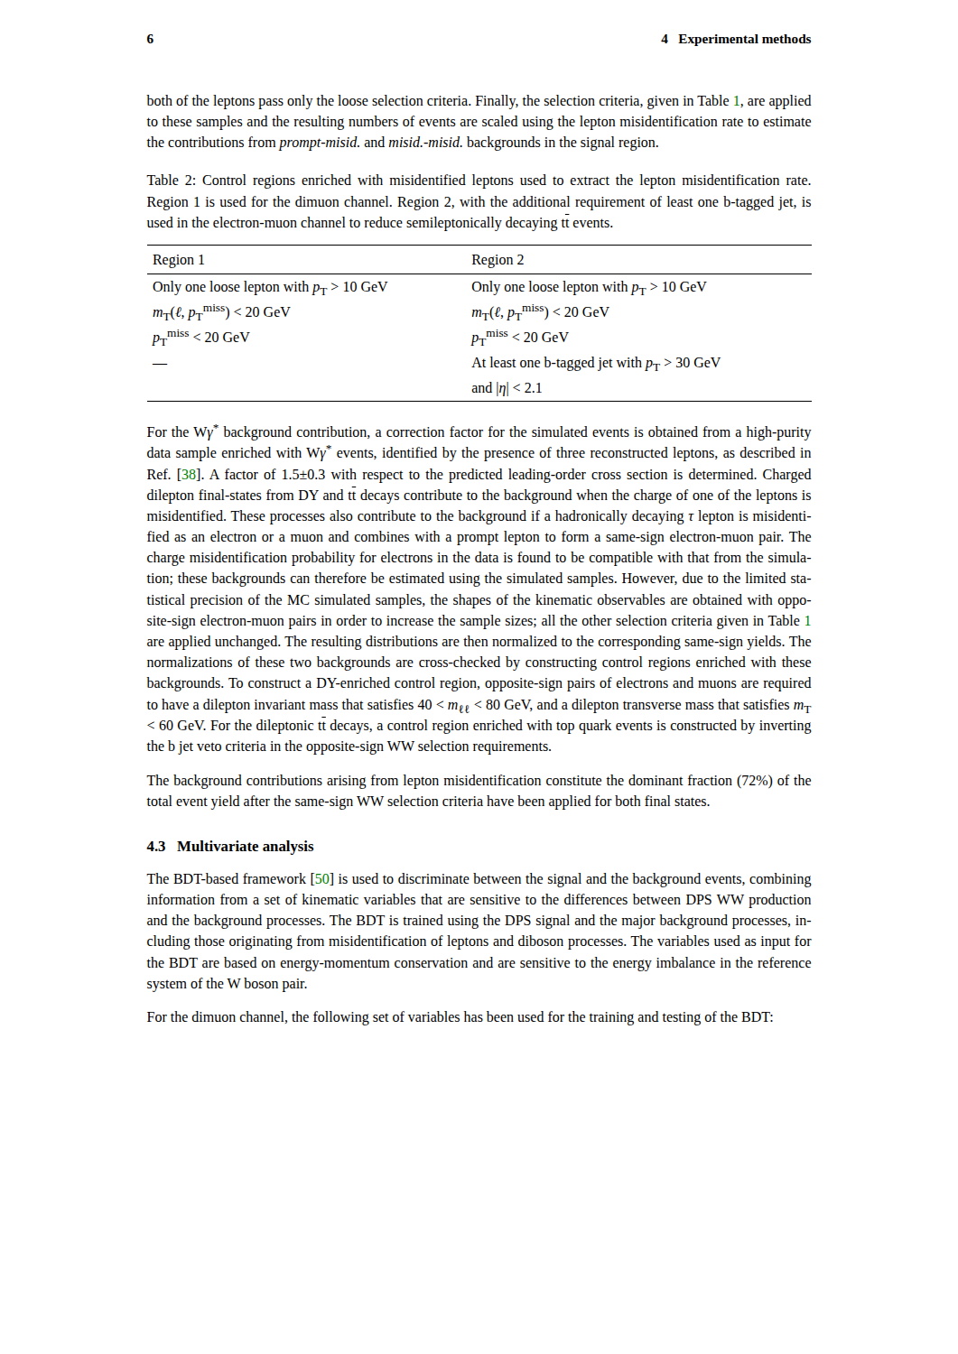6
4 Experimental methods
both of the leptons pass only the loose selection criteria. Finally, the selection criteria, given in Table 1, are applied to these samples and the resulting numbers of events are scaled using the lepton misidentification rate to estimate the contributions from prompt-misid. and misid.-misid. backgrounds in the signal region.
Table 2: Control regions enriched with misidentified leptons used to extract the lepton misidentification rate. Region 1 is used for the dimuon channel. Region 2, with the additional requirement of least one b-tagged jet, is used in the electron-muon channel to reduce semileptonically decaying tt events.
| Region 1 | Region 2 |
| --- | --- |
| Only one loose lepton with p T > 10 GeV | Only one loose lepton with p T > 10 GeV |
| m T ( ℓ , p T miss ) < 20 GeV | m T ( ℓ , p T miss ) < 20 GeV |
| p T miss < 20 GeV | p T miss < 20 GeV |
| — | At least one b-tagged jet with p T > 30 GeV |
| | and / η / < 2.1 |
For the Wγ* background contribution, a correction factor for the simulated events is obtained from a high-purity data sample enriched with Wγ* events, identified by the presence of three reconstructed leptons, as described in Ref. [38]. A factor of 1.5±0.3 with respect to the predicted leading-order cross section is determined. Charged dilepton final-states from DY and tt decays contribute to the background when the charge of one of the leptons is misidentified. These processes also contribute to the background if a hadronically decaying τ lepton is misidentified as an electron or a muon and combines with a prompt lepton to form a same-sign electron-muon pair. The charge misidentification probability for electrons in the data is found to be compatible with that from the simulation; these backgrounds can therefore be estimated using the simulated samples. However, due to the limited statistical precision of the MC simulated samples, the shapes of the kinematic observables are obtained with opposite-sign electron-muon pairs in order to increase the sample sizes; all the other selection criteria given in Table 1 are applied unchanged. The resulting distributions are then normalized to the corresponding same-sign yields. The normalizations of these two backgrounds are cross-checked by constructing control regions enriched with these backgrounds. To construct a DY-enriched control region, opposite-sign pairs of electrons and muons are required to have a dilepton invariant mass that satisfies 40 < mℓℓ < 80 GeV, and a dilepton transverse mass that satisfies mT < 60 GeV. For the dileptonic tt decays, a control region enriched with top quark events is constructed by inverting the b jet veto criteria in the opposite-sign WW selection requirements.
The background contributions arising from lepton misidentification constitute the dominant fraction (72%) of the total event yield after the same-sign WW selection criteria have been applied for both final states.
4.3 Multivariate analysis
The BDT-based framework [50] is used to discriminate between the signal and the background events, combining information from a set of kinematic variables that are sensitive to the differences between DPS WW production and the background processes. The BDT is trained using the DPS signal and the major background processes, including those originating from misidentification of leptons and diboson processes. The variables used as input for the BDT are based on energy-momentum conservation and are sensitive to the energy imbalance in the reference system of the W boson pair.
For the dimuon channel, the following set of variables has been used for the training and testing of the BDT: